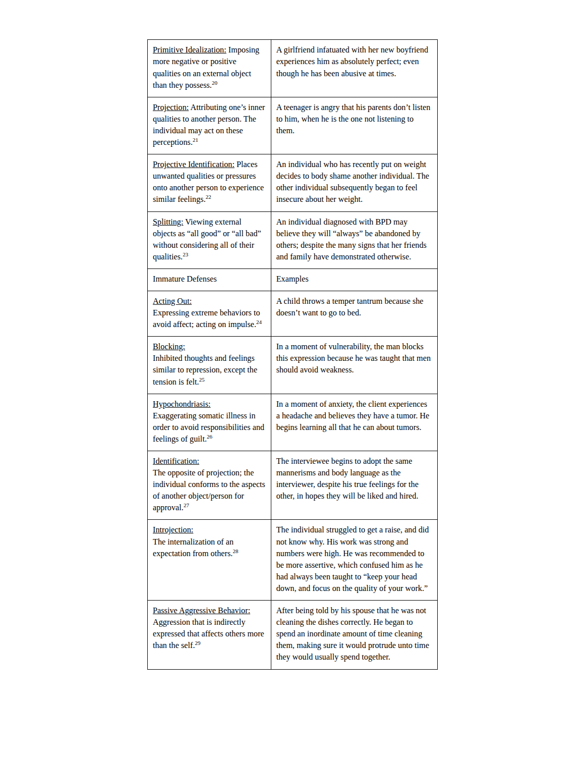| Primitive Idealization: Imposing more negative or positive qualities on an external object than they possess. 20 | A girlfriend infatuated with her new boyfriend experiences him as absolutely perfect; even though he has been abusive at times. |
| Projection: Attributing one’s inner qualities to another person. The individual may act on these perceptions. 21 | A teenager is angry that his parents don’t listen to him, when he is the one not listening to them. |
| Projective Identification: Places unwanted qualities or pressures onto another person to experience similar feelings. 22 | An individual who has recently put on weight decides to body shame another individual. The other individual subsequently began to feel insecure about her weight. |
| Splitting: Viewing external objects as “all good” or “all bad” without considering all of their qualities. 23 | An individual diagnosed with BPD may believe they will “always” be abandoned by others; despite the many signs that her friends and family have demonstrated otherwise. |
| Immature Defenses | Examples |
| Acting Out: Expressing extreme behaviors to avoid affect; acting on impulse. 24 | A child throws a temper tantrum because she doesn’t want to go to bed. |
| Blocking: Inhibited thoughts and feelings similar to repression, except the tension is felt. 25 | In a moment of vulnerability, the man blocks this expression because he was taught that men should avoid weakness. |
| Hypochondriasis: Exaggerating somatic illness in order to avoid responsibilities and feelings of guilt. 26 | In a moment of anxiety, the client experiences a headache and believes they have a tumor. He begins learning all that he can about tumors. |
| Identification: The opposite of projection; the individual conforms to the aspects of another object/person for approval. 27 | The interviewee begins to adopt the same mannerisms and body language as the interviewer, despite his true feelings for the other, in hopes they will be liked and hired. |
| Introjection: The internalization of an expectation from others. 28 | The individual struggled to get a raise, and did not know why. His work was strong and numbers were high. He was recommended to be more assertive, which confused him as he had always been taught to “keep your head down, and focus on the quality of your work.” |
| Passive Aggressive Behavior: Aggression that is indirectly expressed that affects others more than the self. 29 | After being told by his spouse that he was not cleaning the dishes correctly. He began to spend an inordinate amount of time cleaning them, making sure it would protrude unto time they would usually spend together. |